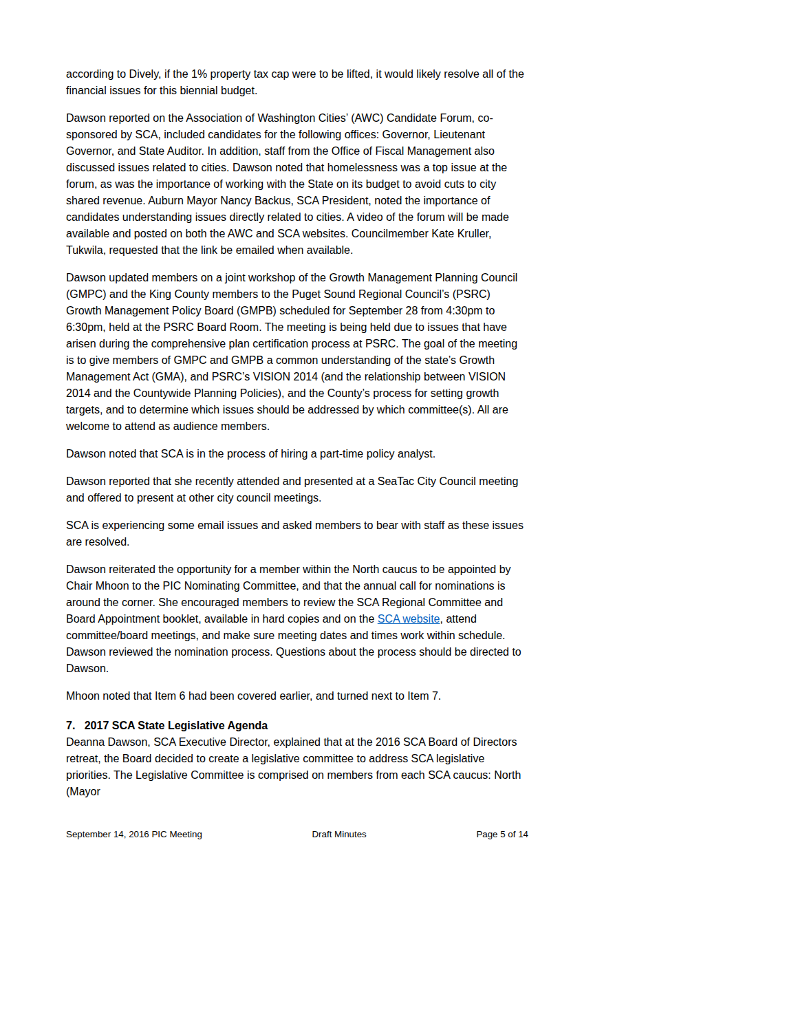according to Dively, if the 1% property tax cap were to be lifted, it would likely resolve all of the financial issues for this biennial budget.
Dawson reported on the Association of Washington Cities’ (AWC) Candidate Forum, co-sponsored by SCA, included candidates for the following offices: Governor, Lieutenant Governor, and State Auditor. In addition, staff from the Office of Fiscal Management also discussed issues related to cities. Dawson noted that homelessness was a top issue at the forum, as was the importance of working with the State on its budget to avoid cuts to city shared revenue. Auburn Mayor Nancy Backus, SCA President, noted the importance of candidates understanding issues directly related to cities. A video of the forum will be made available and posted on both the AWC and SCA websites. Councilmember Kate Kruller, Tukwila, requested that the link be emailed when available.
Dawson updated members on a joint workshop of the Growth Management Planning Council (GMPC) and the King County members to the Puget Sound Regional Council’s (PSRC) Growth Management Policy Board (GMPB) scheduled for September 28 from 4:30pm to 6:30pm, held at the PSRC Board Room. The meeting is being held due to issues that have arisen during the comprehensive plan certification process at PSRC. The goal of the meeting is to give members of GMPC and GMPB a common understanding of the state’s Growth Management Act (GMA), and PSRC’s VISION 2014 (and the relationship between VISION 2014 and the Countywide Planning Policies), and the County’s process for setting growth targets, and to determine which issues should be addressed by which committee(s). All are welcome to attend as audience members.
Dawson noted that SCA is in the process of hiring a part-time policy analyst.
Dawson reported that she recently attended and presented at a SeaTac City Council meeting and offered to present at other city council meetings.
SCA is experiencing some email issues and asked members to bear with staff as these issues are resolved.
Dawson reiterated the opportunity for a member within the North caucus to be appointed by Chair Mhoon to the PIC Nominating Committee, and that the annual call for nominations is around the corner. She encouraged members to review the SCA Regional Committee and Board Appointment booklet, available in hard copies and on the SCA website, attend committee/board meetings, and make sure meeting dates and times work within schedule. Dawson reviewed the nomination process. Questions about the process should be directed to Dawson.
Mhoon noted that Item 6 had been covered earlier, and turned next to Item 7.
7. 2017 SCA State Legislative Agenda
Deanna Dawson, SCA Executive Director, explained that at the 2016 SCA Board of Directors retreat, the Board decided to create a legislative committee to address SCA legislative priorities. The Legislative Committee is comprised on members from each SCA caucus: North (Mayor
September 14, 2016 PIC Meeting Draft Minutes Page 5 of 14